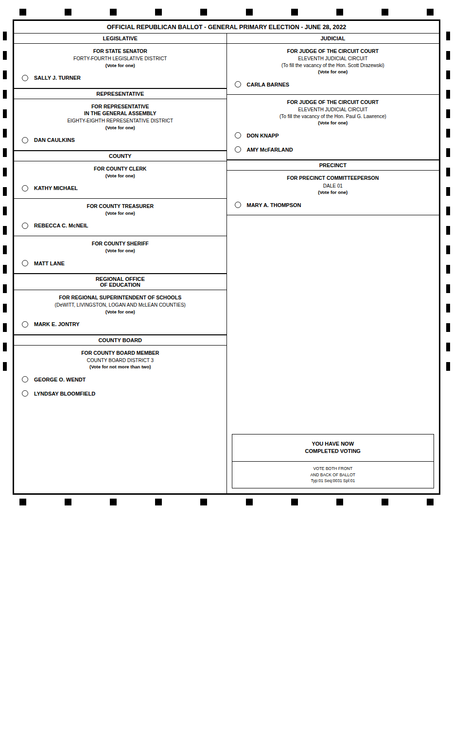OFFICIAL REPUBLICAN BALLOT - GENERAL PRIMARY ELECTION - JUNE 28, 2022
| LEGISLATIVE FOR STATE SENATOR FORTY-FOURTH LEGISLATIVE DISTRICT (Vote for one) SALLY J. TURNER REPRESENTATIVE FOR REPRESENTATIVE IN THE GENERAL ASSEMBLY EIGHTY-EIGHTH REPRESENTATIVE DISTRICT (Vote for one) DAN CAULKINS COUNTY FOR COUNTY CLERK (Vote for one) KATHY MICHAEL FOR COUNTY TREASURER (Vote for one) REBECCA C. McNEIL FOR COUNTY SHERIFF (Vote for one) MATT LANE REGIONAL OFFICE OF EDUCATION FOR REGIONAL SUPERINTENDENT OF SCHOOLS (DeWITT, LIVINGSTON, LOGAN AND McLEAN COUNTIES) (Vote for one) MARK E. JONTRY COUNTY BOARD FOR COUNTY BOARD MEMBER COUNTY BOARD DISTRICT 3 (Vote for not more than two) GEORGE O. WENDT LYNDSAY BLOOMFIELD | JUDICIAL FOR JUDGE OF THE CIRCUIT COURT ELEVENTH JUDICIAL CIRCUIT (To fill the vacancy of the Hon. Scott Drazewski) (Vote for one) CARLA BARNES FOR JUDGE OF THE CIRCUIT COURT ELEVENTH JUDICIAL CIRCUIT (To fill the vacancy of the Hon. Paul G. Lawrence) (Vote for one) DON KNAPP AMY McFARLAND PRECINCT FOR PRECINCT COMMITTEEPERSON DALE 01 (Vote for one) MARY A. THOMPSON YOU HAVE NOW COMPLETED VOTING VOTE BOTH FRONT AND BACK OF BALLOT Typ:01 Seq:0031 Spl:01 |